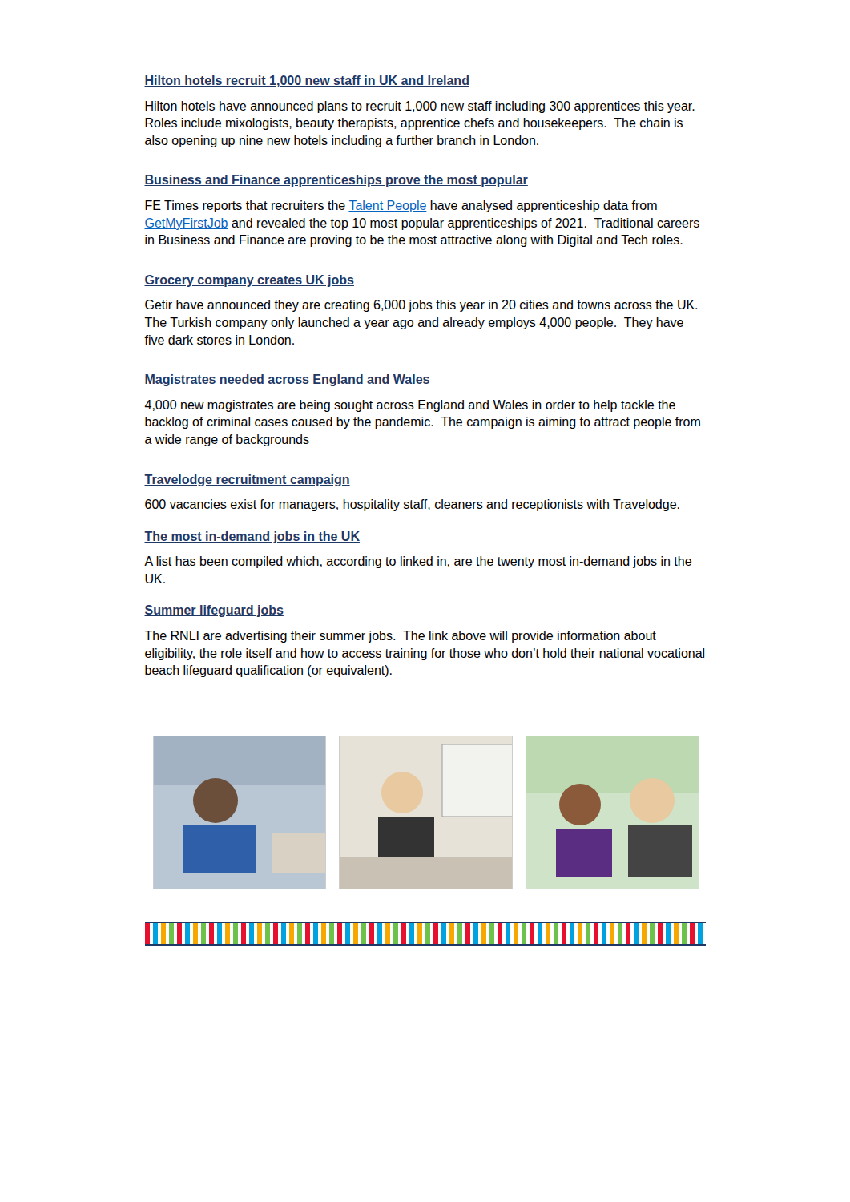Hilton hotels recruit 1,000 new staff in UK and Ireland
Hilton hotels have announced plans to recruit 1,000 new staff including 300 apprentices this year. Roles include mixologists, beauty therapists, apprentice chefs and housekeepers. The chain is also opening up nine new hotels including a further branch in London.
Business and Finance apprenticeships prove the most popular
FE Times reports that recruiters the Talent People have analysed apprenticeship data from GetMyFirstJob and revealed the top 10 most popular apprenticeships of 2021. Traditional careers in Business and Finance are proving to be the most attractive along with Digital and Tech roles.
Grocery company creates UK jobs
Getir have announced they are creating 6,000 jobs this year in 20 cities and towns across the UK. The Turkish company only launched a year ago and already employs 4,000 people. They have five dark stores in London.
Magistrates needed across England and Wales
4,000 new magistrates are being sought across England and Wales in order to help tackle the backlog of criminal cases caused by the pandemic. The campaign is aiming to attract people from a wide range of backgrounds
Travelodge recruitment campaign
600 vacancies exist for managers, hospitality staff, cleaners and receptionists with Travelodge.
The most in-demand jobs in the UK
A list has been compiled which, according to linked in, are the twenty most in-demand jobs in the UK.
Summer lifeguard jobs
The RNLI are advertising their summer jobs. The link above will provide information about eligibility, the role itself and how to access training for those who don’t hold their national vocational beach lifeguard qualification (or equivalent).